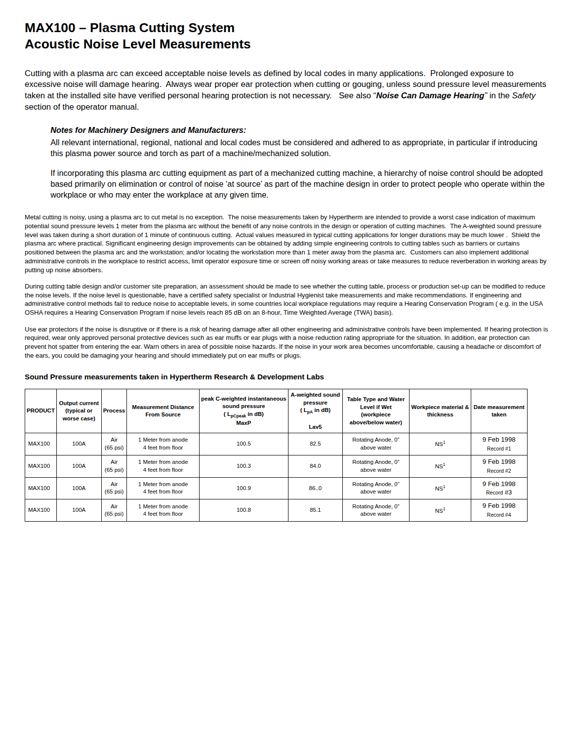MAX100 – Plasma Cutting System
Acoustic Noise Level Measurements
Cutting with a plasma arc can exceed acceptable noise levels as defined by local codes in many applications. Prolonged exposure to excessive noise will damage hearing. Always wear proper ear protection when cutting or gouging, unless sound pressure level measurements taken at the installed site have verified personal hearing protection is not necessary. See also “Noise Can Damage Hearing” in the Safety section of the operator manual.
Notes for Machinery Designers and Manufacturers:
All relevant international, regional, national and local codes must be considered and adhered to as appropriate, in particular if introducing this plasma power source and torch as part of a machine/mechanized solution.
If incorporating this plasma arc cutting equipment as part of a mechanized cutting machine, a hierarchy of noise control should be adopted based primarily on elimination or control of noise ‘at source’ as part of the machine design in order to protect people who operate within the workplace or who may enter the workplace at any given time.
Metal cutting is noisy, using a plasma arc to cut metal is no exception. The noise measurements taken by Hypertherm are intended to provide a worst case indication of maximum potential sound pressure levels 1 meter from the plasma arc without the benefit of any noise controls in the design or operation of cutting machines. The A-weighted sound pressure level was taken during a short duration of 1 minute of continuous cutting. Actual values measured in typical cutting applications for longer durations may be much lower . Shield the plasma arc where practical. Significant engineering design improvements can be obtained by adding simple engineering controls to cutting tables such as barriers or curtains positioned between the plasma arc and the workstation; and/or locating the workstation more than 1 meter away from the plasma arc. Customers can also implement additional administrative controls in the workplace to restrict access, limit operator exposure time or screen off noisy working areas or take measures to reduce reverberation in working areas by putting up noise absorbers.
During cutting table design and/or customer site preparation, an assessment should be made to see whether the cutting table, process or production set-up can be modified to reduce the noise levels. If the noise level is questionable, have a certified safety specialist or Industrial Hygienist take measurements and make recommendations. If engineering and administrative control methods fail to reduce noise to acceptable levels, in some countries local workplace regulations may require a Hearing Conservation Program ( e.g. in the USA OSHA requires a Hearing Conservation Program if noise levels reach 85 dB on an 8-hour, Time Weighted Average (TWA) basis).
Use ear protectors if the noise is disruptive or if there is a risk of hearing damage after all other engineering and administrative controls have been implemented. If hearing protection is required, wear only approved personal protective devices such as ear muffs or ear plugs with a noise reduction rating appropriate for the situation. In addition, ear protection can prevent hot spatter from entering the ear. Warn others in area of possible noise hazards. If the noise in your work area becomes uncomfortable, causing a headache or discomfort of the ears, you could be damaging your hearing and should immediately put on ear muffs or plugs.
Sound Pressure measurements taken in Hypertherm Research & Development Labs
| PRODUCT | Output current (typical or worse case) | Process | Measurement Distance From Source | peak C-weighted instantaneous sound pressure ( L pCpeak in dB) MaxP | A-weighted sound pressure ( L pA in dB) Lav5 | Table Type and Water Level if Wet (workpiece above/below water) | Workpiece material & thickness | Date measurement taken |
| --- | --- | --- | --- | --- | --- | --- | --- | --- |
| MAX100 | 100A | Air (65 psi) | 1 Meter from anode 4 feet from floor | 100.5 | 82.5 | Rotating Anode, 0” above water | NS 1 | 9 Feb 1998 Record #1 |
| MAX100 | 100A | Air (65 psi) | 1 Meter from anode 4 feet from floor | 100.3 | 84.0 | Rotating Anode, 0” above water | NS 1 | 9 Feb 1998 Record #2 |
| MAX100 | 100A | Air (65 psi) | 1 Meter from anode 4 feet from floor | 100.9 | 86..0 | Rotating Anode, 0” above water | NS 1 | 9 Feb 1998 Record #3 |
| MAX100 | 100A | Air (65 psi) | 1 Meter from anode 4 feet from floor | 100.8 | 85.1 | Rotating Anode, 0” above water | NS 1 | 9 Feb 1998 Record #4 |